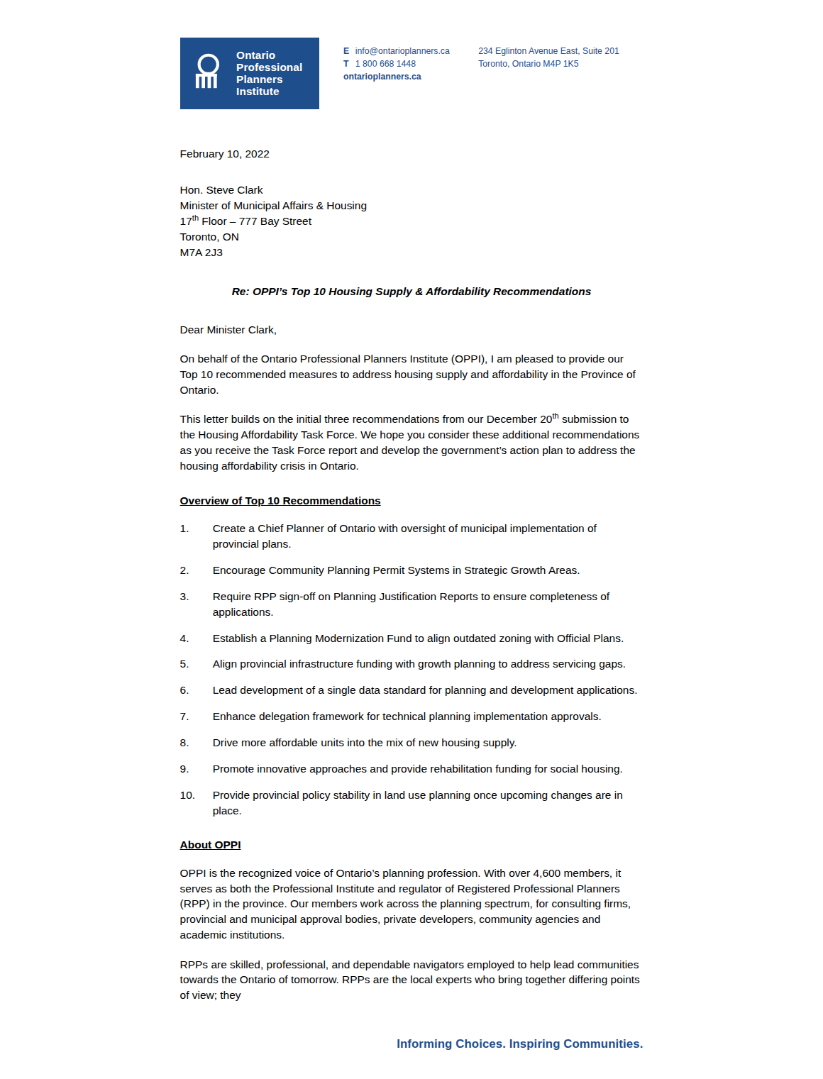Ontario
Professional
Planners
Institute
E info@ontarioplanners.ca
T 1 800 668 1448
ontarioplanners.ca
234 Eglinton Avenue East, Suite 201
Toronto, Ontario M4P 1K5
February 10, 2022
Hon. Steve Clark
Minister of Municipal Affairs & Housing
17th Floor – 777 Bay Street
Toronto, ON
M7A 2J3
Re: OPPI’s Top 10 Housing Supply & Affordability Recommendations
Dear Minister Clark,
On behalf of the Ontario Professional Planners Institute (OPPI), I am pleased to provide our Top 10 recommended measures to address housing supply and affordability in the Province of Ontario.
This letter builds on the initial three recommendations from our December 20th submission to the Housing Affordability Task Force. We hope you consider these additional recommendations as you receive the Task Force report and develop the government’s action plan to address the housing affordability crisis in Ontario.
Overview of Top 10 Recommendations
Create a Chief Planner of Ontario with oversight of municipal implementation of provincial plans.
Encourage Community Planning Permit Systems in Strategic Growth Areas.
Require RPP sign-off on Planning Justification Reports to ensure completeness of applications.
Establish a Planning Modernization Fund to align outdated zoning with Official Plans.
Align provincial infrastructure funding with growth planning to address servicing gaps.
Lead development of a single data standard for planning and development applications.
Enhance delegation framework for technical planning implementation approvals.
Drive more affordable units into the mix of new housing supply.
Promote innovative approaches and provide rehabilitation funding for social housing.
Provide provincial policy stability in land use planning once upcoming changes are in place.
About OPPI
OPPI is the recognized voice of Ontario’s planning profession. With over 4,600 members, it serves as both the Professional Institute and regulator of Registered Professional Planners (RPP) in the province. Our members work across the planning spectrum, for consulting firms, provincial and municipal approval bodies, private developers, community agencies and academic institutions.
RPPs are skilled, professional, and dependable navigators employed to help lead communities towards the Ontario of tomorrow. RPPs are the local experts who bring together differing points of view; they
Informing Choices. Inspiring Communities.